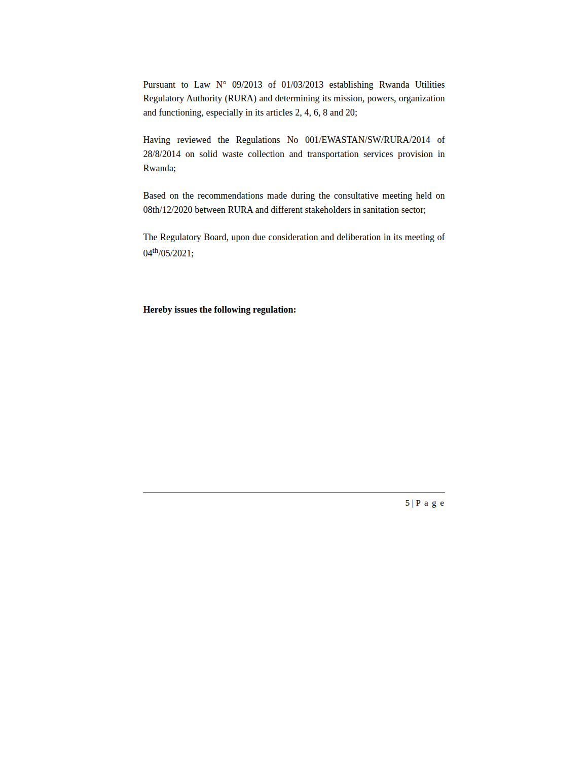Pursuant to Law N° 09/2013 of 01/03/2013 establishing Rwanda Utilities Regulatory Authority (RURA) and determining its mission, powers, organization and functioning, especially in its articles 2, 4, 6, 8 and 20;
Having reviewed the Regulations No 001/EWASTAN/SW/RURA/2014 of 28/8/2014 on solid waste collection and transportation services provision in Rwanda;
Based on the recommendations made during the consultative meeting held on 08th/12/2020 between RURA and different stakeholders in sanitation sector;
The Regulatory Board, upon due consideration and deliberation in its meeting of 04th/05/2021;
Hereby issues the following regulation:
5 | P a g e